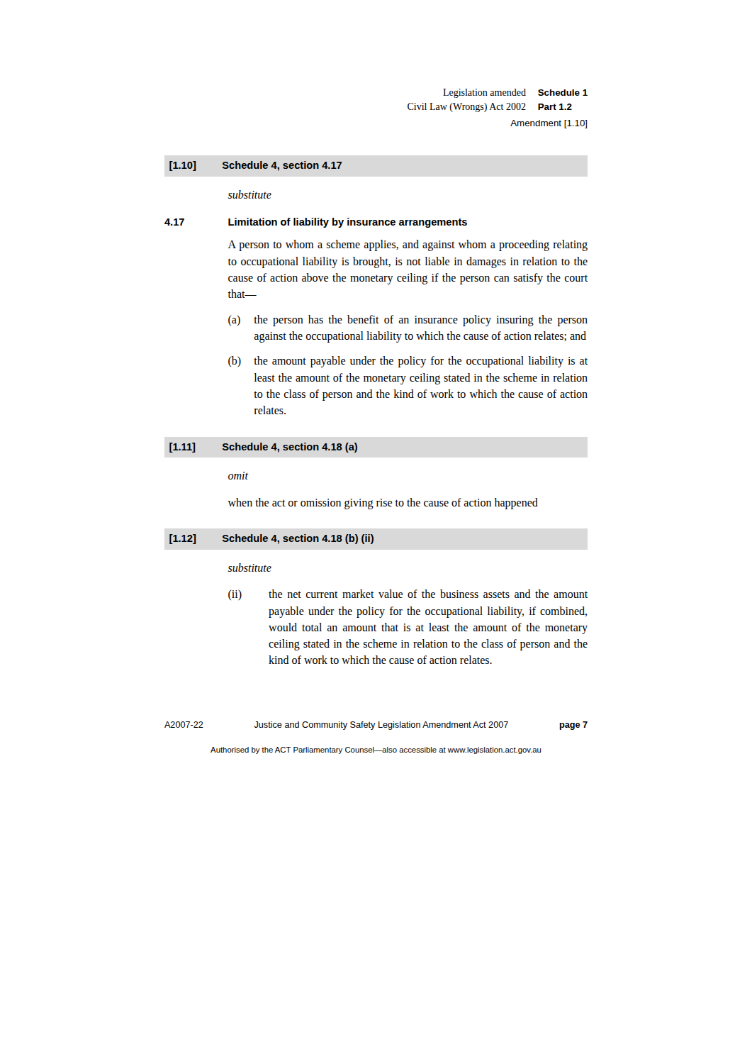Legislation amended
Schedule 1
Civil Law (Wrongs) Act 2002
Part 1.2
Amendment [1.10]
[1.10] Schedule 4, section 4.17
substitute
4.17
Limitation of liability by insurance arrangements
A person to whom a scheme applies, and against whom a proceeding relating to occupational liability is brought, is not liable in damages in relation to the cause of action above the monetary ceiling if the person can satisfy the court that—
(a) the person has the benefit of an insurance policy insuring the person against the occupational liability to which the cause of action relates; and
(b) the amount payable under the policy for the occupational liability is at least the amount of the monetary ceiling stated in the scheme in relation to the class of person and the kind of work to which the cause of action relates.
[1.11] Schedule 4, section 4.18 (a)
omit
when the act or omission giving rise to the cause of action happened
[1.12] Schedule 4, section 4.18 (b) (ii)
substitute
(ii) the net current market value of the business assets and the amount payable under the policy for the occupational liability, if combined, would total an amount that is at least the amount of the monetary ceiling stated in the scheme in relation to the class of person and the kind of work to which the cause of action relates.
A2007-22
Justice and Community Safety Legislation Amendment Act 2007
page 7
Authorised by the ACT Parliamentary Counsel—also accessible at www.legislation.act.gov.au